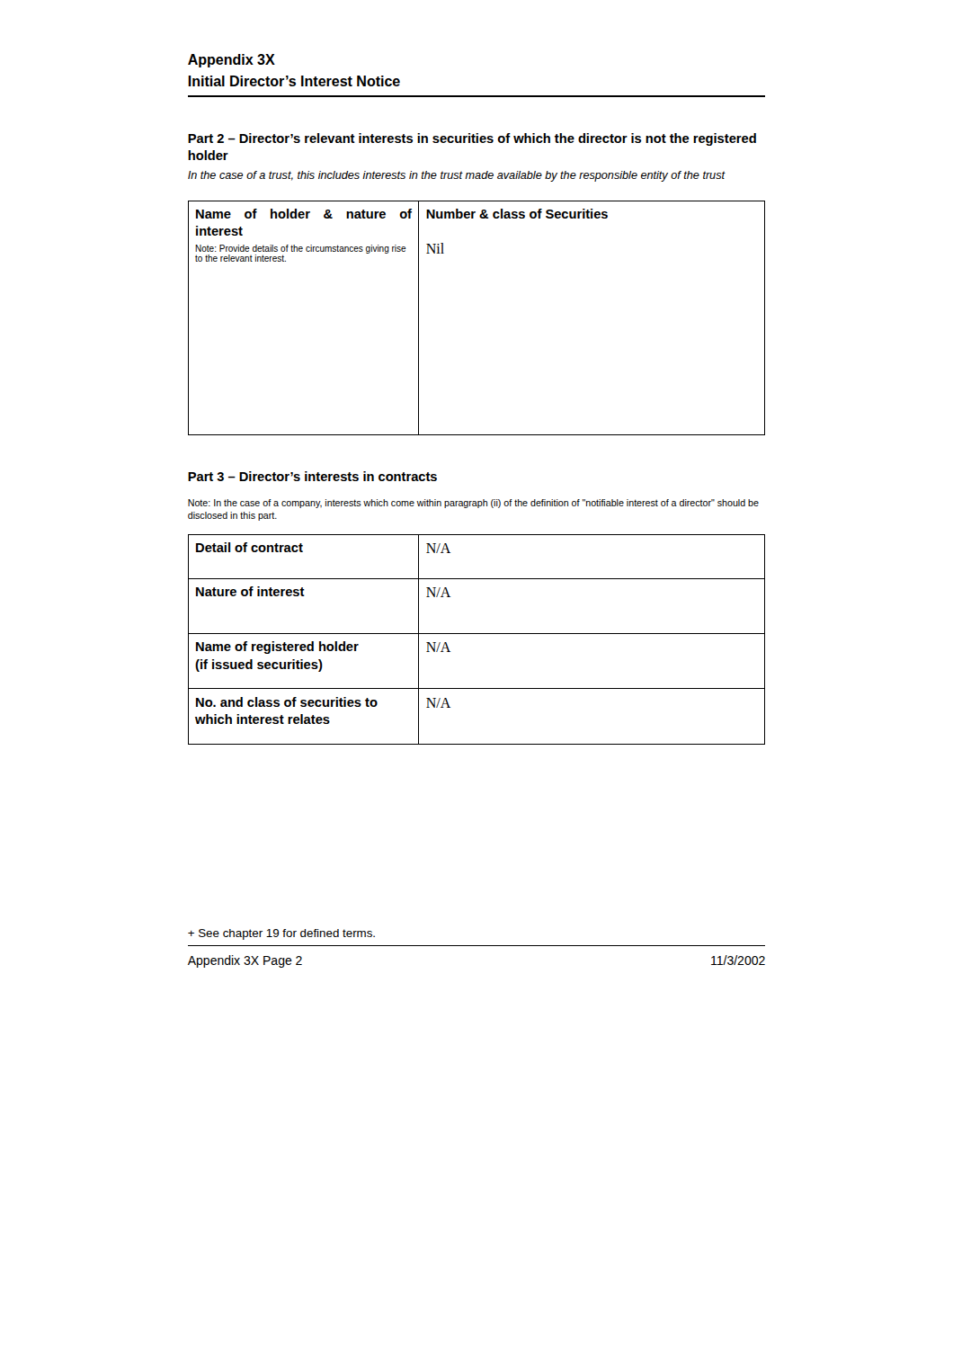Appendix 3X
Initial Director’s Interest Notice
Part 2 – Director’s relevant interests in securities of which the director is not the registered holder
In the case of a trust, this includes interests in the trust made available by the responsible entity of the trust
| Name of holder & nature of interest Note: Provide details of the circumstances giving rise to the relevant interest. | Number & class of Securities Nil |
Part 3 – Director’s interests in contracts
Note: In the case of a company, interests which come within paragraph (ii) of the definition of "notifiable interest of a director" should be disclosed in this part.
| Detail of contract | N/A |
| Nature of interest | N/A |
| Name of registered holder (if issued securities) | N/A |
| No. and class of securities to which interest relates | N/A |
+ See chapter 19 for defined terms.
Appendix 3X Page 2 11/3/2002